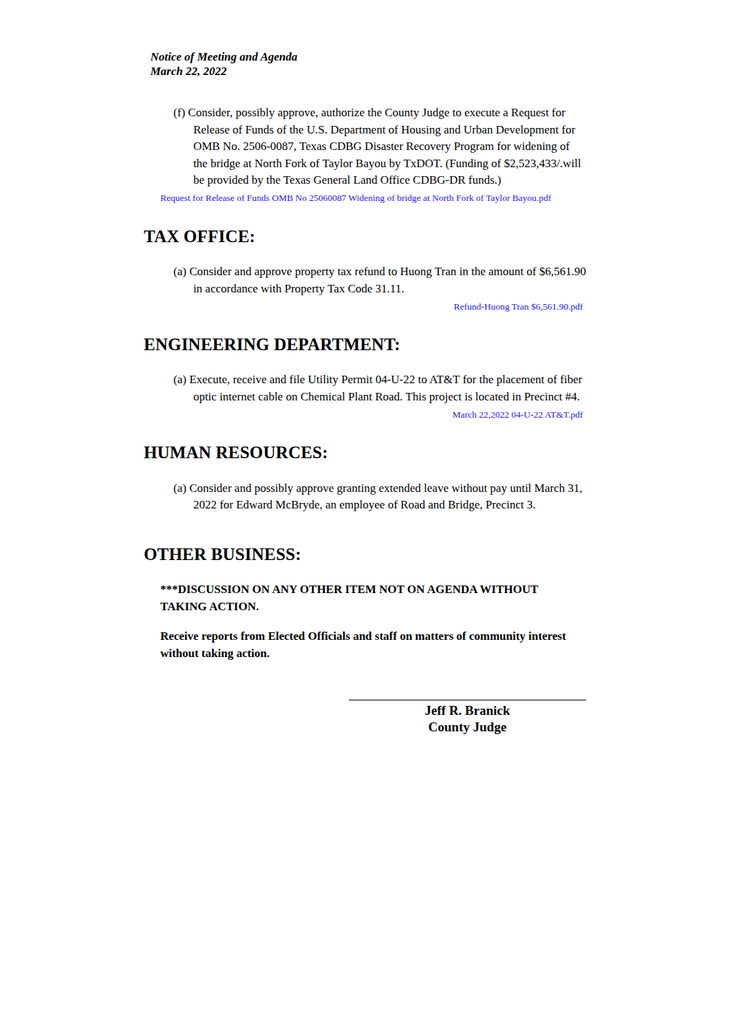Notice of Meeting and Agenda
March 22, 2022
(f) Consider, possibly approve, authorize the County Judge to execute a Request for Release of Funds of the U.S. Department of Housing and Urban Development for OMB No. 2506-0087, Texas CDBG Disaster Recovery Program for widening of the bridge at North Fork of Taylor Bayou by TxDOT. (Funding of $2,523,433/.will be provided by the Texas General Land Office CDBG-DR funds.)
Request for Release of Funds OMB No 25060087 Widening of bridge at North Fork of Taylor Bayou.pdf
TAX OFFICE:
(a) Consider and approve property tax refund to Huong Tran in the amount of $6,561.90 in accordance with Property Tax Code 31.11.
Refund-Huong Tran $6,561.90.pdf
ENGINEERING DEPARTMENT:
(a) Execute, receive and file Utility Permit 04-U-22 to AT&T for the placement of fiber optic internet cable on Chemical Plant Road. This project is located in Precinct #4.
March 22,2022 04-U-22 AT&T.pdf
HUMAN RESOURCES:
(a) Consider and possibly approve granting extended leave without pay until March 31, 2022 for Edward McBryde, an employee of Road and Bridge, Precinct 3.
OTHER BUSINESS:
***DISCUSSION ON ANY OTHER ITEM NOT ON AGENDA WITHOUT TAKING ACTION.
Receive reports from Elected Officials and staff on matters of community interest without taking action.
Jeff R. Branick
County Judge